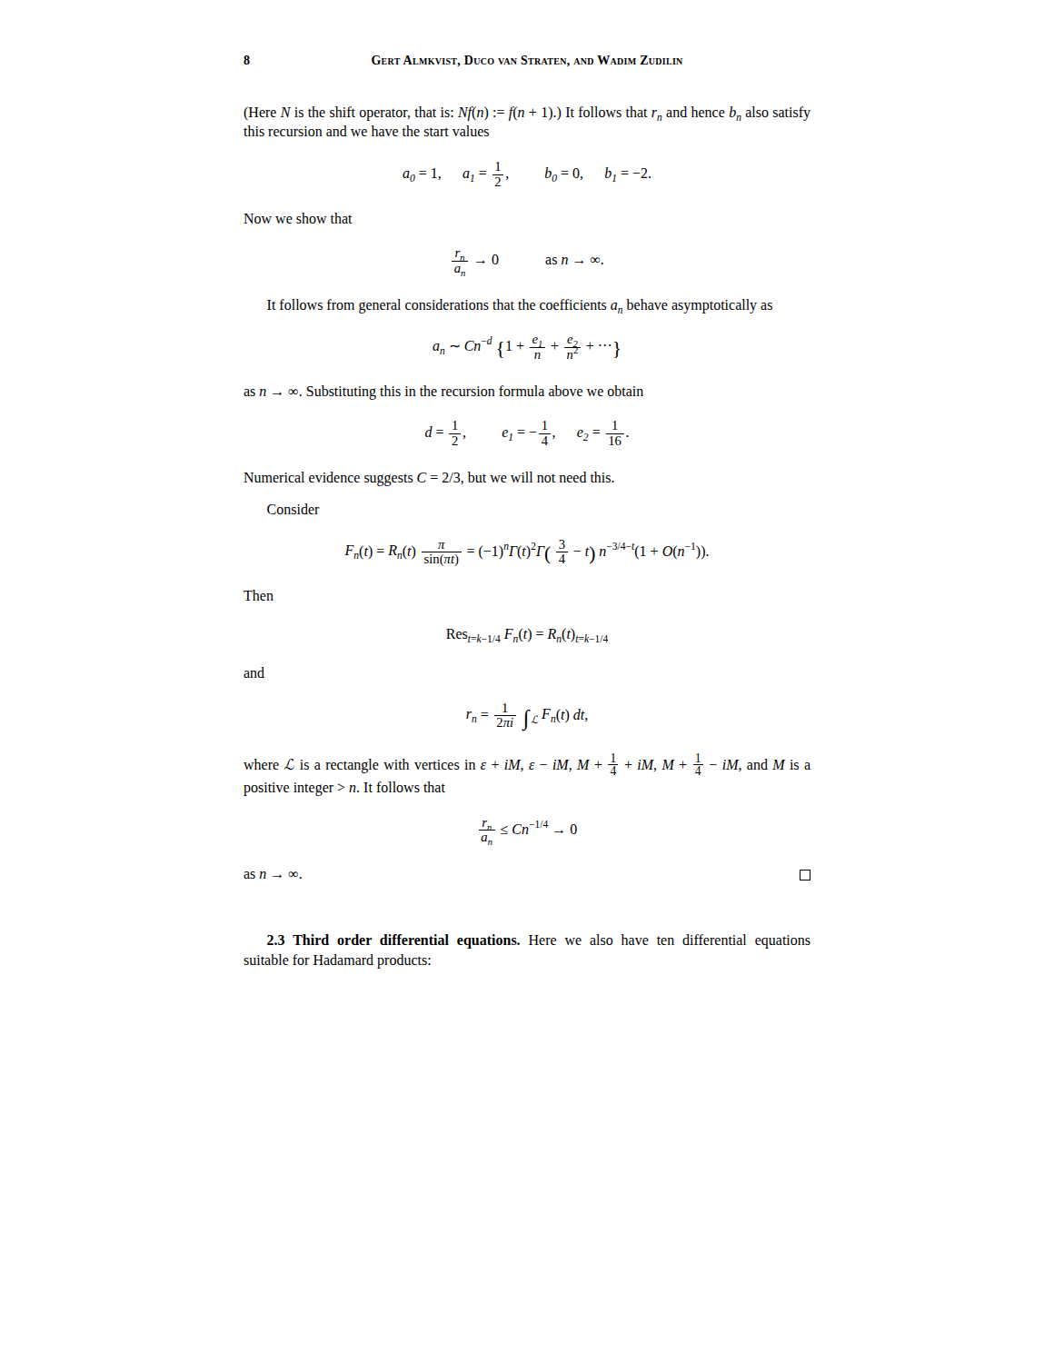8 Gert Almkvist, Duco van Straten, and Wadim Zudilin
(Here N is the shift operator, that is: Nf(n) := f(n + 1).) It follows that rn and hence bn also satisfy this recursion and we have the start values
a0 = 1, a1 = 12, b0 = 0, b1 = −2.
Now we show that
rn an → 0 as n → ∞.
It follows from general considerations that the coefficients an behave asymptotically as
an ∼ Cn−d {1 + e1 n + e2 n2 + ···}
as n → ∞. Substituting this in the recursion formula above we obtain
d = 12, e1 = −14, e2 = 116.
Numerical evidence suggests C = 2/3, but we will not need this.
Consider
Fn(t) = Rn(t) πsin(πt) = (−1)nΓ(t)2Γ( 34 − t) n−3/4−t(1 + O(n−1)).
Then
Rest=k−1/4 Fn(t) = Rn(t)t=k−1/4
and
rn = 12πi ∫ℒ Fn(t) dt,
where ℒ is a rectangle with vertices in ε + iM, ε − iM, M + 14 + iM, M + 14 − iM, and M is a positive integer > n. It follows that
rn an ≤ Cn−1/4 → 0
as n → ∞.
2.3 Third order differential equations. Here we also have ten differential equations suitable for Hadamard products: